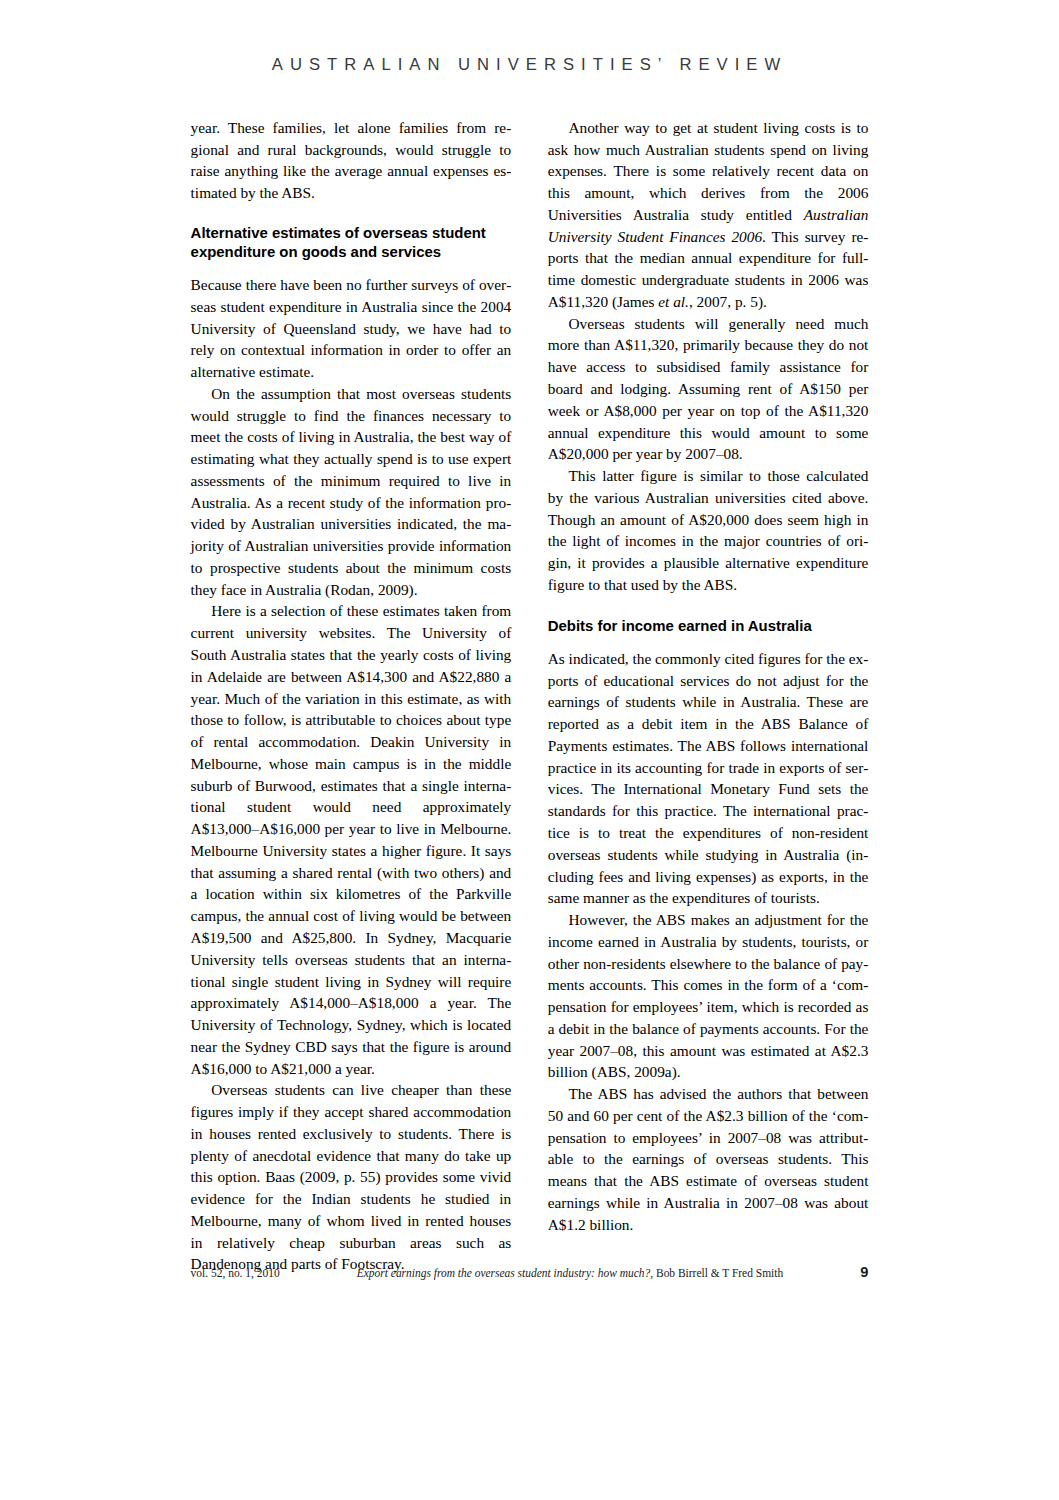AUSTRALIAN UNIVERSITIES’ REVIEW
year. These families, let alone families from regional and rural backgrounds, would struggle to raise anything like the average annual expenses estimated by the ABS.
Alternative estimates of overseas student expenditure on goods and services
Because there have been no further surveys of overseas student expenditure in Australia since the 2004 University of Queensland study, we have had to rely on contextual information in order to offer an alternative estimate.
On the assumption that most overseas students would struggle to find the finances necessary to meet the costs of living in Australia, the best way of estimating what they actually spend is to use expert assessments of the minimum required to live in Australia. As a recent study of the information provided by Australian universities indicated, the majority of Australian universities provide information to prospective students about the minimum costs they face in Australia (Rodan, 2009).
Here is a selection of these estimates taken from current university websites. The University of South Australia states that the yearly costs of living in Adelaide are between A$14,300 and A$22,880 a year. Much of the variation in this estimate, as with those to follow, is attributable to choices about type of rental accommodation. Deakin University in Melbourne, whose main campus is in the middle suburb of Burwood, estimates that a single international student would need approximately A$13,000–A$16,000 per year to live in Melbourne. Melbourne University states a higher figure. It says that assuming a shared rental (with two others) and a location within six kilometres of the Parkville campus, the annual cost of living would be between A$19,500 and A$25,800. In Sydney, Macquarie University tells overseas students that an international single student living in Sydney will require approximately A$14,000–A$18,000 a year. The University of Technology, Sydney, which is located near the Sydney CBD says that the figure is around A$16,000 to A$21,000 a year.
Overseas students can live cheaper than these figures imply if they accept shared accommodation in houses rented exclusively to students. There is plenty of anecdotal evidence that many do take up this option. Baas (2009, p. 55) provides some vivid evidence for the Indian students he studied in Melbourne, many of whom lived in rented houses in relatively cheap suburban areas such as Dandenong and parts of Footscray.
Another way to get at student living costs is to ask how much Australian students spend on living expenses. There is some relatively recent data on this amount, which derives from the 2006 Universities Australia study entitled Australian University Student Finances 2006. This survey reports that the median annual expenditure for full-time domestic undergraduate students in 2006 was A$11,320 (James et al., 2007, p. 5).
Overseas students will generally need much more than A$11,320, primarily because they do not have access to subsidised family assistance for board and lodging. Assuming rent of A$150 per week or A$8,000 per year on top of the A$11,320 annual expenditure this would amount to some A$20,000 per year by 2007–08.
This latter figure is similar to those calculated by the various Australian universities cited above. Though an amount of A$20,000 does seem high in the light of incomes in the major countries of origin, it provides a plausible alternative expenditure figure to that used by the ABS.
Debits for income earned in Australia
As indicated, the commonly cited figures for the exports of educational services do not adjust for the earnings of students while in Australia. These are reported as a debit item in the ABS Balance of Payments estimates. The ABS follows international practice in its accounting for trade in exports of services. The International Monetary Fund sets the standards for this practice. The international practice is to treat the expenditures of non-resident overseas students while studying in Australia (including fees and living expenses) as exports, in the same manner as the expenditures of tourists.
However, the ABS makes an adjustment for the income earned in Australia by students, tourists, or other non-residents elsewhere to the balance of payments accounts. This comes in the form of a ‘compensation for employees’ item, which is recorded as a debit in the balance of payments accounts. For the year 2007–08, this amount was estimated at A$2.3 billion (ABS, 2009a).
The ABS has advised the authors that between 50 and 60 per cent of the A$2.3 billion of the ‘compensation to employees’ in 2007–08 was attributable to the earnings of overseas students. This means that the ABS estimate of overseas student earnings while in Australia in 2007–08 was about A$1.2 billion.
vol. 52, no. 1, 2010 Export earnings from the overseas student industry: how much?, Bob Birrell & T Fred Smith 9